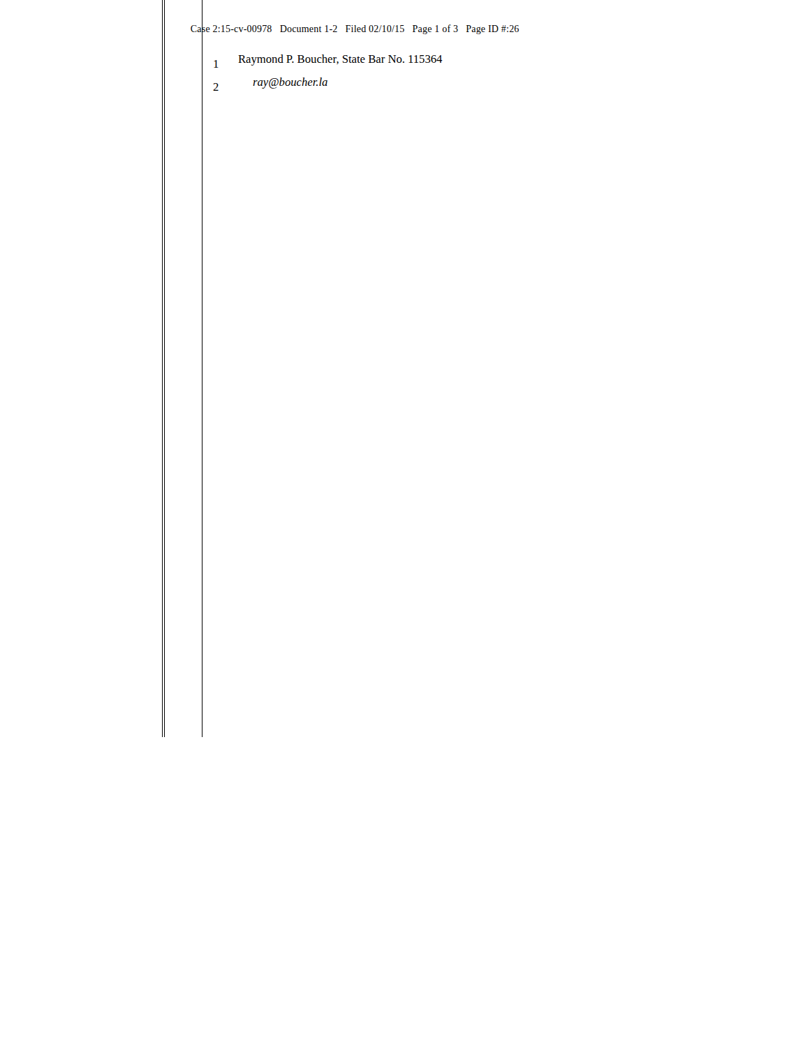Case 2:15-cv-00978 Document 1-2 Filed 02/10/15 Page 1 of 3 Page ID #:26
| 1 | Raymond P. Boucher, State Bar No. 115364 |
| 2 | ray@boucher.la |